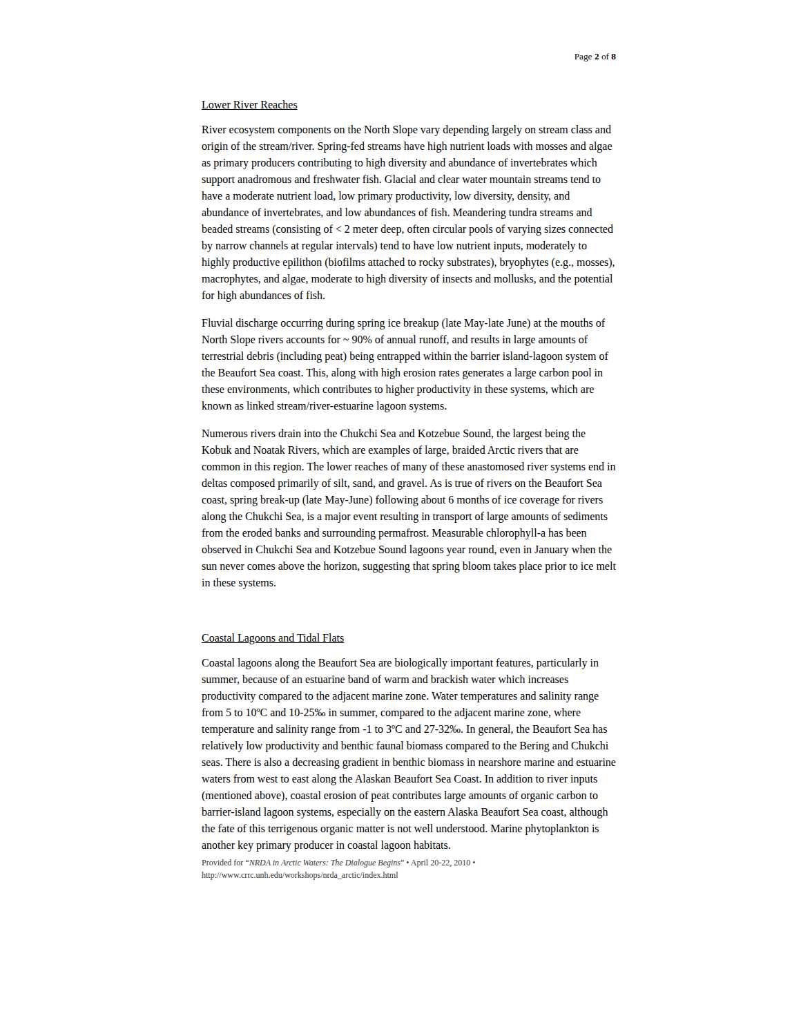Page 2 of 8
Lower River Reaches
River ecosystem components on the North Slope vary depending largely on stream class and origin of the stream/river. Spring-fed streams have high nutrient loads with mosses and algae as primary producers contributing to high diversity and abundance of invertebrates which support anadromous and freshwater fish. Glacial and clear water mountain streams tend to have a moderate nutrient load, low primary productivity, low diversity, density, and abundance of invertebrates, and low abundances of fish. Meandering tundra streams and beaded streams (consisting of < 2 meter deep, often circular pools of varying sizes connected by narrow channels at regular intervals) tend to have low nutrient inputs, moderately to highly productive epilithon (biofilms attached to rocky substrates), bryophytes (e.g., mosses), macrophytes, and algae, moderate to high diversity of insects and mollusks, and the potential for high abundances of fish.
Fluvial discharge occurring during spring ice breakup (late May-late June) at the mouths of North Slope rivers accounts for ~ 90% of annual runoff, and results in large amounts of terrestrial debris (including peat) being entrapped within the barrier island-lagoon system of the Beaufort Sea coast. This, along with high erosion rates generates a large carbon pool in these environments, which contributes to higher productivity in these systems, which are known as linked stream/river-estuarine lagoon systems.
Numerous rivers drain into the Chukchi Sea and Kotzebue Sound, the largest being the Kobuk and Noatak Rivers, which are examples of large, braided Arctic rivers that are common in this region. The lower reaches of many of these anastomosed river systems end in deltas composed primarily of silt, sand, and gravel. As is true of rivers on the Beaufort Sea coast, spring break-up (late May-June) following about 6 months of ice coverage for rivers along the Chukchi Sea, is a major event resulting in transport of large amounts of sediments from the eroded banks and surrounding permafrost. Measurable chlorophyll-a has been observed in Chukchi Sea and Kotzebue Sound lagoons year round, even in January when the sun never comes above the horizon, suggesting that spring bloom takes place prior to ice melt in these systems.
Coastal Lagoons and Tidal Flats
Coastal lagoons along the Beaufort Sea are biologically important features, particularly in summer, because of an estuarine band of warm and brackish water which increases productivity compared to the adjacent marine zone. Water temperatures and salinity range from 5 to 10ºC and 10-25‰ in summer, compared to the adjacent marine zone, where temperature and salinity range from -1 to 3ºC and 27-32‰. In general, the Beaufort Sea has relatively low productivity and benthic faunal biomass compared to the Bering and Chukchi seas. There is also a decreasing gradient in benthic biomass in nearshore marine and estuarine waters from west to east along the Alaskan Beaufort Sea Coast. In addition to river inputs (mentioned above), coastal erosion of peat contributes large amounts of organic carbon to barrier-island lagoon systems, especially on the eastern Alaska Beaufort Sea coast, although the fate of this terrigenous organic matter is not well understood. Marine phytoplankton is another key primary producer in coastal lagoon habitats.
Provided for “NRDA in Arctic Waters: The Dialogue Begins” • April 20-22, 2010 • http://www.crrc.unh.edu/workshops/nrda_arctic/index.html